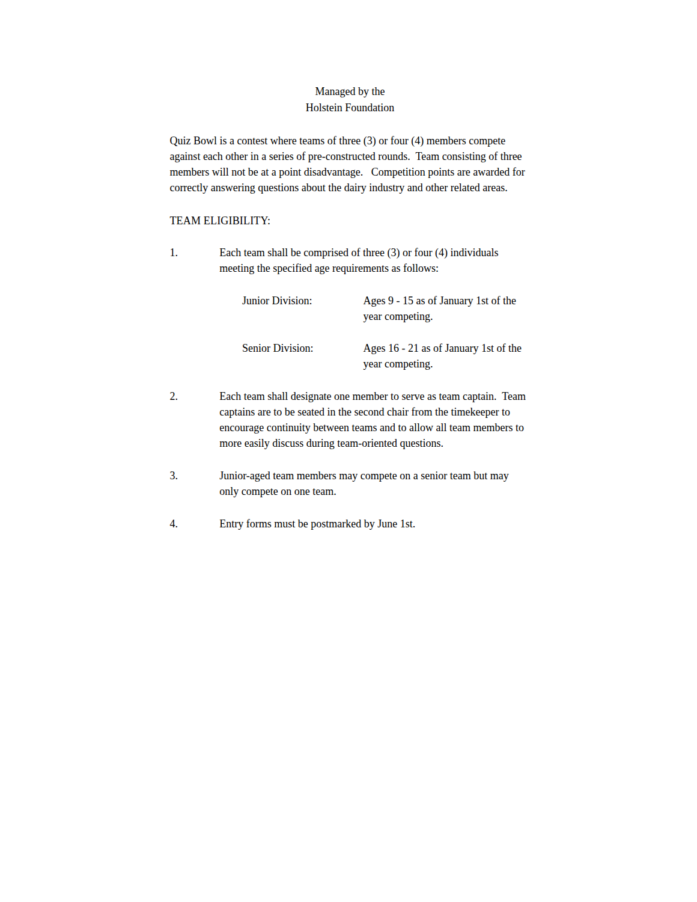Managed by the Holstein Foundation
Quiz Bowl is a contest where teams of three (3) or four (4) members compete against each other in a series of pre-constructed rounds. Team consisting of three members will not be at a point disadvantage. Competition points are awarded for correctly answering questions about the dairy industry and other related areas.
TEAM ELIGIBILITY:
1. Each team shall be comprised of three (3) or four (4) individuals meeting the specified age requirements as follows:
Junior Division:
Ages 9 - 15 as of January 1st of the year competing.
Senior Division:
Ages 16 - 21 as of January 1st of the year competing.
2. Each team shall designate one member to serve as team captain. Team captains are to be seated in the second chair from the timekeeper to encourage continuity between teams and to allow all team members to more easily discuss during team-oriented questions.
3. Junior-aged team members may compete on a senior team but may only compete on one team.
4. Entry forms must be postmarked by June 1st.